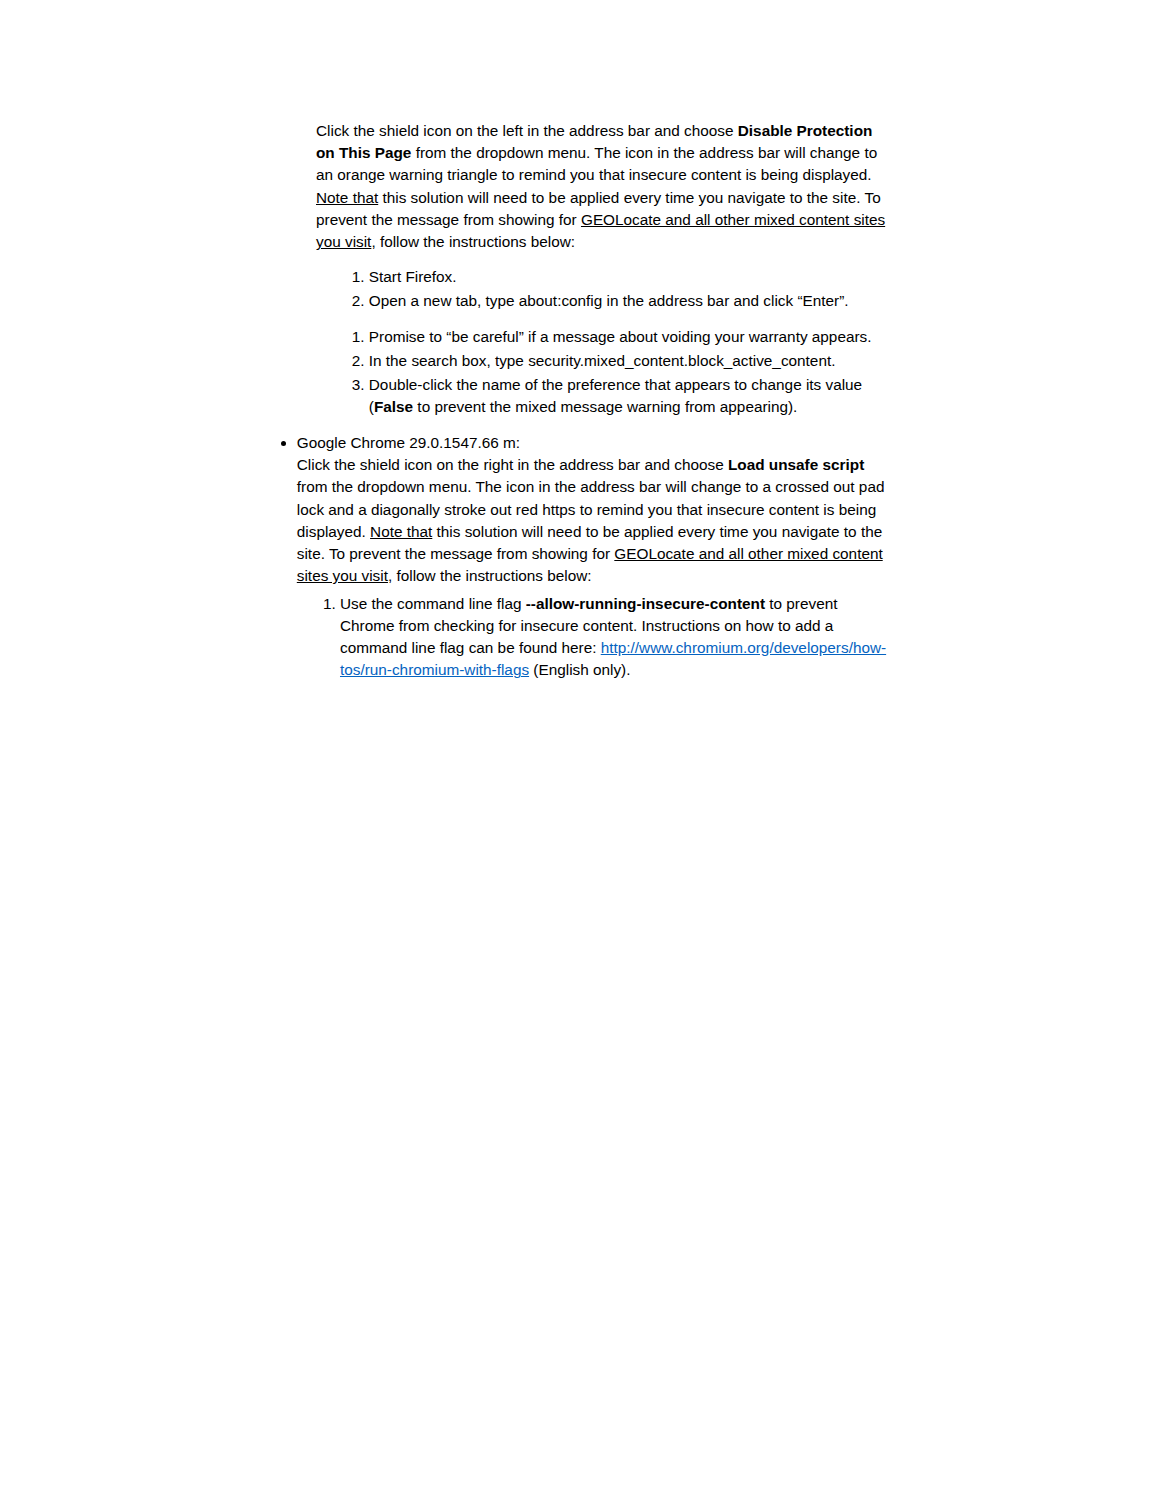Click the shield icon on the left in the address bar and choose Disable Protection on This Page from the dropdown menu. The icon in the address bar will change to an orange warning triangle to remind you that insecure content is being displayed. Note that this solution will need to be applied every time you navigate to the site. To prevent the message from showing for GEOLocate and all other mixed content sites you visit, follow the instructions below:
Start Firefox.
Open a new tab, type about:config in the address bar and click “Enter”.
Promise to “be careful” if a message about voiding your warranty appears.
In the search box, type security.mixed_content.block_active_content.
Double-click the name of the preference that appears to change its value (False to prevent the mixed message warning from appearing).
Google Chrome 29.0.1547.66 m:
Click the shield icon on the right in the address bar and choose Load unsafe script from the dropdown menu. The icon in the address bar will change to a crossed out pad lock and a diagonally stroke out red https to remind you that insecure content is being displayed. Note that this solution will need to be applied every time you navigate to the site. To prevent the message from showing for GEOLocate and all other mixed content sites you visit, follow the instructions below:
Use the command line flag --allow-running-insecure-content to prevent Chrome from checking for insecure content. Instructions on how to add a command line flag can be found here: http://www.chromium.org/developers/how-tos/run-chromium-with-flags (English only).